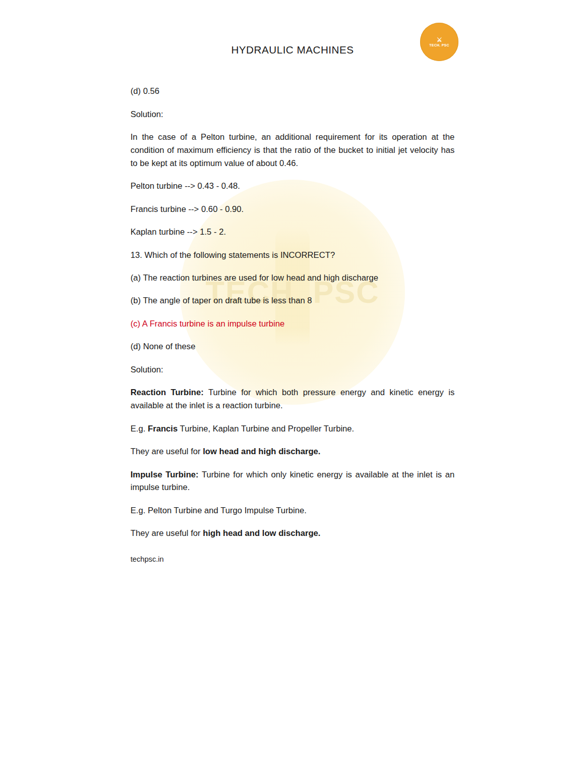TECH. PSC
HYDRAULIC MACHINES
⚔ TECH. PSC
(d) 0.56
Solution:
In the case of a Pelton turbine, an additional requirement for its operation at the condition of maximum efficiency is that the ratio of the bucket to initial jet velocity has to be kept at its optimum value of about 0.46.
Pelton turbine --> 0.43 - 0.48.
Francis turbine --> 0.60 - 0.90.
Kaplan turbine --> 1.5 - 2.
13. Which of the following statements is INCORRECT?
(a) The reaction turbines are used for low head and high discharge
(b) The angle of taper on draft tube is less than 8
(c) A Francis turbine is an impulse turbine
(d) None of these
Solution:
Reaction Turbine: Turbine for which both pressure energy and kinetic energy is available at the inlet is a reaction turbine.
E.g. Francis Turbine, Kaplan Turbine and Propeller Turbine.
They are useful for low head and high discharge.
Impulse Turbine: Turbine for which only kinetic energy is available at the inlet is an impulse turbine.
E.g. Pelton Turbine and Turgo Impulse Turbine.
They are useful for high head and low discharge.
techpsc.in